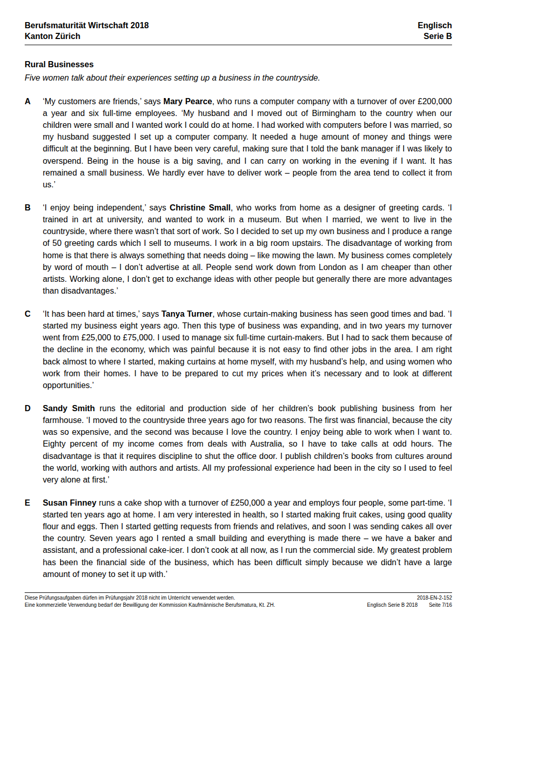Berufsmaturität Wirtschaft 2018
Kanton Zürich
Englisch
Serie B
Rural Businesses
Five women talk about their experiences setting up a business in the countryside.
A
‘My customers are friends,’ says Mary Pearce, who runs a computer company with a turnover of over £200,000 a year and six full-time employees. ‘My husband and I moved out of Birmingham to the country when our children were small and I wanted work I could do at home. I had worked with computers before I was married, so my husband suggested I set up a computer company. It needed a huge amount of money and things were difficult at the beginning. But I have been very careful, making sure that I told the bank manager if I was likely to overspend. Being in the house is a big saving, and I can carry on working in the evening if I want. It has remained a small business. We hardly ever have to deliver work – people from the area tend to collect it from us.’
B
‘I enjoy being independent,’ says Christine Small, who works from home as a designer of greeting cards. ‘I trained in art at university, and wanted to work in a museum. But when I married, we went to live in the countryside, where there wasn’t that sort of work. So I decided to set up my own business and I produce a range of 50 greeting cards which I sell to museums. I work in a big room upstairs. The disadvantage of working from home is that there is always something that needs doing – like mowing the lawn. My business comes completely by word of mouth – I don’t advertise at all. People send work down from London as I am cheaper than other artists. Working alone, I don’t get to exchange ideas with other people but generally there are more advantages than disadvantages.’
C
‘It has been hard at times,’ says Tanya Turner, whose curtain-making business has seen good times and bad. ‘I started my business eight years ago. Then this type of business was expanding, and in two years my turnover went from £25,000 to £75,000. I used to manage six full-time curtain-makers. But I had to sack them because of the decline in the economy, which was painful because it is not easy to find other jobs in the area. I am right back almost to where I started, making curtains at home myself, with my husband’s help, and using women who work from their homes. I have to be prepared to cut my prices when it’s necessary and to look at different opportunities.’
D
Sandy Smith runs the editorial and production side of her children’s book publishing business from her farmhouse. ‘I moved to the countryside three years ago for two reasons. The first was financial, because the city was so expensive, and the second was because I love the country. I enjoy being able to work when I want to. Eighty percent of my income comes from deals with Australia, so I have to take calls at odd hours. The disadvantage is that it requires discipline to shut the office door. I publish children’s books from cultures around the world, working with authors and artists. All my professional experience had been in the city so I used to feel very alone at first.’
E
Susan Finney runs a cake shop with a turnover of £250,000 a year and employs four people, some part-time. ‘I started ten years ago at home. I am very interested in health, so I started making fruit cakes, using good quality flour and eggs. Then I started getting requests from friends and relatives, and soon I was sending cakes all over the country. Seven years ago I rented a small building and everything is made there – we have a baker and assistant, and a professional cake-icer. I don’t cook at all now, as I run the commercial side. My greatest problem has been the financial side of the business, which has been difficult simply because we didn’t have a large amount of money to set it up with.’
Diese Prüfungsaufgaben dürfen im Prüfungsjahr 2018 nicht im Unterricht verwendet werden.
Eine kommerzielle Verwendung bedarf der Bewilligung der Kommission Kaufmännische Berufsmatura, Kt. ZH.
2018-EN-2-152
Englisch Serie B 2018Seite 7/16